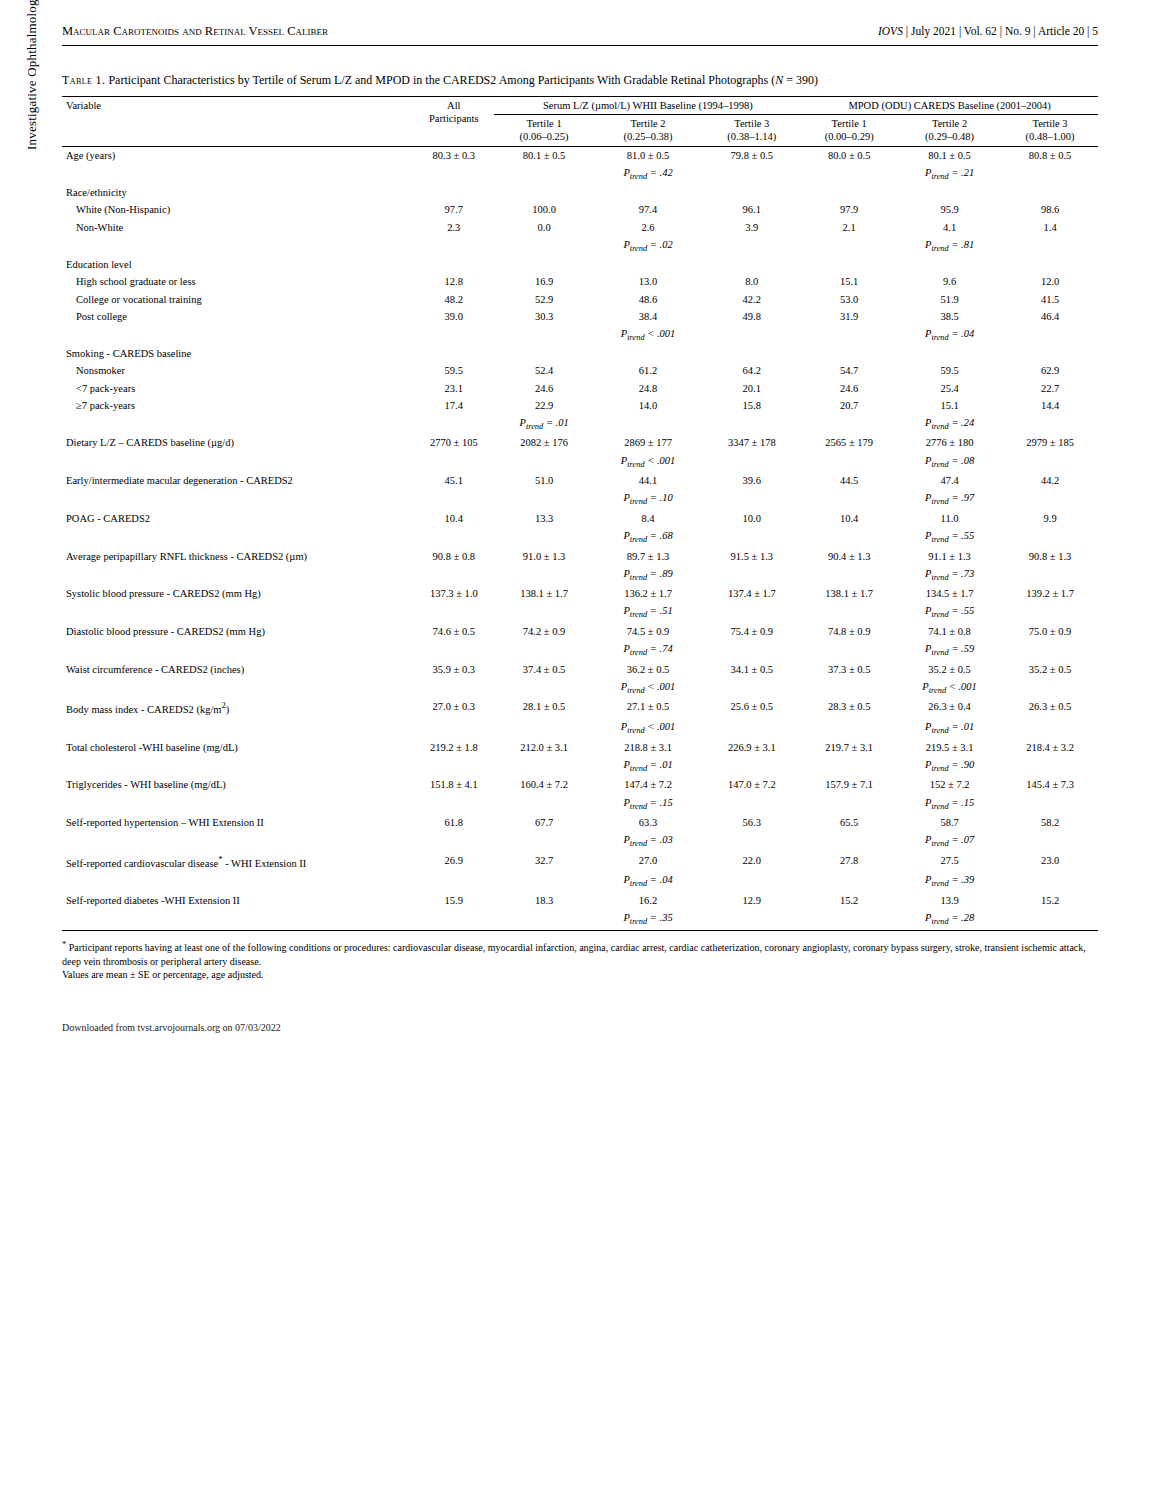Investigative Ophthalmology & Visual Science
Macular Carotenoids and Retinal Vessel Caliber
IOVS | July 2021 | Vol. 62 | No. 9 | Article 20 | 5
Table 1. Participant Characteristics by Tertile of Serum L/Z and MPOD in the CAREDS2 Among Participants With Gradable Retinal Photographs (N = 390)
| Variable | All Participants | Serum L/Z (µmol/L) WHII Baseline (1994–1998) | MPOD (ODU) CAREDS Baseline (2001–2004) |
| --- | --- | --- | --- |
| Tertile 1 (0.06–0.25) | Tertile 2 (0.25–0.38) | Tertile 3 (0.38–1.14) | Tertile 1 (0.00–0.29) | Tertile 2 (0.29–0.48) | Tertile 3 (0.48–1.00) |
| Age (years) | 80.3 ± 0.3 | 80.1 ± 0.5 | 81.0 ± 0.5 | 79.8 ± 0.5 | 80.0 ± 0.5 | 80.1 ± 0.5 | 80.8 ± 0.5 |
| | | | P trend = .42 | | | P trend = .21 | |
| Race/ethnicity | | | | | | | |
| White (Non-Hispanic) | 97.7 | 100.0 | 97.4 | 96.1 | 97.9 | 95.9 | 98.6 |
| Non-White | 2.3 | 0.0 | 2.6 | 3.9 | 2.1 | 4.1 | 1.4 |
| | | | P trend = .02 | | | P trend = .81 | |
| Education level | | | | | | | |
| High school graduate or less | 12.8 | 16.9 | 13.0 | 8.0 | 15.1 | 9.6 | 12.0 |
| College or vocational training | 48.2 | 52.9 | 48.6 | 42.2 | 53.0 | 51.9 | 41.5 |
| Post college | 39.0 | 30.3 | 38.4 | 49.8 | 31.9 | 38.5 | 46.4 |
| | | | P trend < .001 | | | P trend = .04 | |
| Smoking - CAREDS baseline | | | | | | | |
| Nonsmoker | 59.5 | 52.4 | 61.2 | 64.2 | 54.7 | 59.5 | 62.9 |
| <7 pack-years | 23.1 | 24.6 | 24.8 | 20.1 | 24.6 | 25.4 | 22.7 |
| ≥7 pack-years | 17.4 | 22.9 | 14.0 | 15.8 | 20.7 | 15.1 | 14.4 |
| | | P trend = .01 | | | | P trend = .24 | |
| Dietary L/Z – CAREDS baseline (µg/d) | 2770 ± 105 | 2082 ± 176 | 2869 ± 177 | 3347 ± 178 | 2565 ± 179 | 2776 ± 180 | 2979 ± 185 |
| | | | P trend < .001 | | | P trend = .08 | |
| Early/intermediate macular degeneration - CAREDS2 | 45.1 | 51.0 | 44.1 | 39.6 | 44.5 | 47.4 | 44.2 |
| | | | P trend = .10 | | | P trend = .97 | |
| POAG - CAREDS2 | 10.4 | 13.3 | 8.4 | 10.0 | 10.4 | 11.0 | 9.9 |
| | | | P trend = .68 | | | P trend = .55 | |
| Average peripapillary RNFL thickness - CAREDS2 (µm) | 90.8 ± 0.8 | 91.0 ± 1.3 | 89.7 ± 1.3 | 91.5 ± 1.3 | 90.4 ± 1.3 | 91.1 ± 1.3 | 90.8 ± 1.3 |
| | | | P trend = .89 | | | P trend = .73 | |
| Systolic blood pressure - CAREDS2 (mm Hg) | 137.3 ± 1.0 | 138.1 ± 1.7 | 136.2 ± 1.7 | 137.4 ± 1.7 | 138.1 ± 1.7 | 134.5 ± 1.7 | 139.2 ± 1.7 |
| | | | P trend = .51 | | | P trend = .55 | |
| Diastolic blood pressure - CAREDS2 (mm Hg) | 74.6 ± 0.5 | 74.2 ± 0.9 | 74.5 ± 0.9 | 75.4 ± 0.9 | 74.8 ± 0.9 | 74.1 ± 0.8 | 75.0 ± 0.9 |
| | | | P trend = .74 | | | P trend = .59 | |
| Waist circumference - CAREDS2 (inches) | 35.9 ± 0.3 | 37.4 ± 0.5 | 36.2 ± 0.5 | 34.1 ± 0.5 | 37.3 ± 0.5 | 35.2 ± 0.5 | 35.2 ± 0.5 |
| | | | P trend < .001 | | | P trend < .001 | |
| Body mass index - CAREDS2 (kg/m 2 ) | 27.0 ± 0.3 | 28.1 ± 0.5 | 27.1 ± 0.5 | 25.6 ± 0.5 | 28.3 ± 0.5 | 26.3 ± 0.4 | 26.3 ± 0.5 |
| | | | P trend < .001 | | | P trend = .01 | |
| Total cholesterol -WHI baseline (mg/dL) | 219.2 ± 1.8 | 212.0 ± 3.1 | 218.8 ± 3.1 | 226.9 ± 3.1 | 219.7 ± 3.1 | 219.5 ± 3.1 | 218.4 ± 3.2 |
| | | | P trend = .01 | | | P trend = .90 | |
| Triglycerides - WHI baseline (mg/dL) | 151.8 ± 4.1 | 160.4 ± 7.2 | 147.4 ± 7.2 | 147.0 ± 7.2 | 157.9 ± 7.1 | 152 ± 7.2 | 145.4 ± 7.3 |
| | | | P trend = .15 | | | P trend = .15 | |
| Self-reported hypertension – WHI Extension II | 61.8 | 67.7 | 63.3 | 56.3 | 65.5 | 58.7 | 58.2 |
| | | | P trend = .03 | | | P trend = .07 | |
| Self-reported cardiovascular disease * - WHI Extension II | 26.9 | 32.7 | 27.0 | 22.0 | 27.8 | 27.5 | 23.0 |
| | | | P trend = .04 | | | P trend = .39 | |
| Self-reported diabetes -WHI Extension II | 15.9 | 18.3 | 16.2 | 12.9 | 15.2 | 13.9 | 15.2 |
| | | | P trend = .35 | | | P trend = .28 | |
* Participant reports having at least one of the following conditions or procedures: cardiovascular disease, myocardial infarction, angina, cardiac arrest, cardiac catheterization, coronary angioplasty, coronary bypass surgery, stroke, transient ischemic attack, deep vein thrombosis or peripheral artery disease.
Values are mean ± SE or percentage, age adjusted.
Downloaded from tvst.arvojournals.org on 07/03/2022